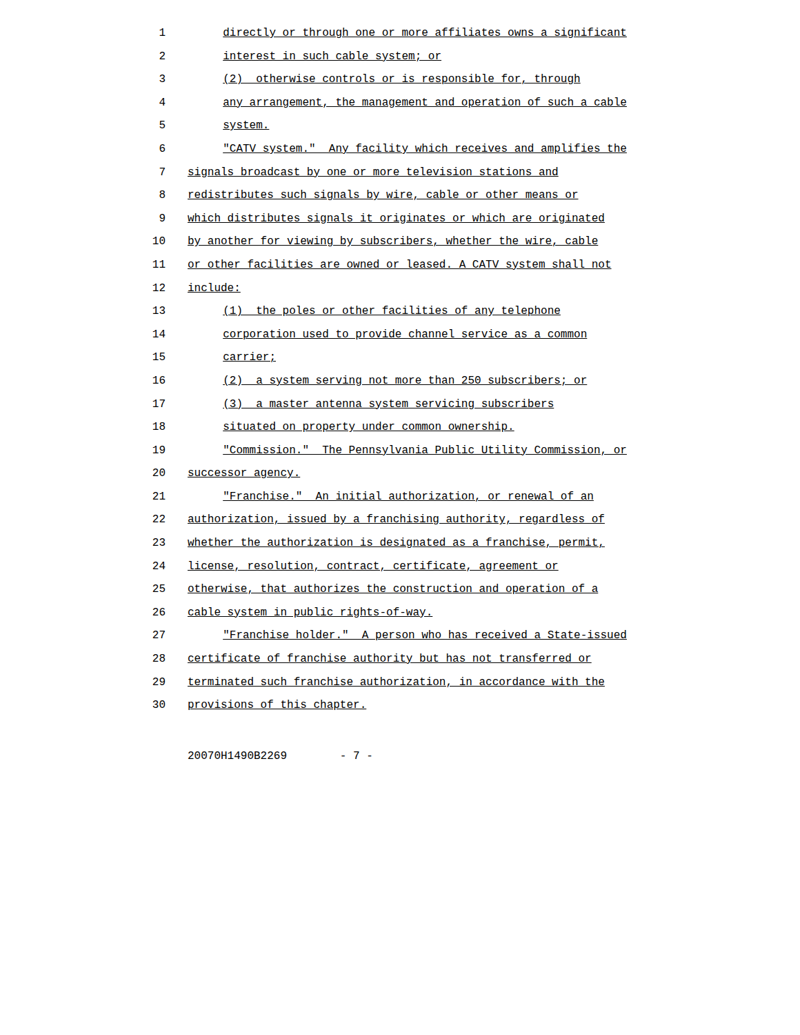directly or through one or more affiliates owns a significant
interest in such cable system; or
(2) otherwise controls or is responsible for, through
any arrangement, the management and operation of such a cable
system.
"CATV system." Any facility which receives and amplifies the
signals broadcast by one or more television stations and
redistributes such signals by wire, cable or other means or
which distributes signals it originates or which are originated
by another for viewing by subscribers, whether the wire, cable
or other facilities are owned or leased. A CATV system shall not
include:
(1) the poles or other facilities of any telephone
corporation used to provide channel service as a common
carrier;
(2) a system serving not more than 250 subscribers; or
(3) a master antenna system servicing subscribers
situated on property under common ownership.
"Commission." The Pennsylvania Public Utility Commission, or
successor agency.
"Franchise." An initial authorization, or renewal of an
authorization, issued by a franchising authority, regardless of
whether the authorization is designated as a franchise, permit,
license, resolution, contract, certificate, agreement or
otherwise, that authorizes the construction and operation of a
cable system in public rights-of-way.
"Franchise holder." A person who has received a State-issued
certificate of franchise authority but has not transferred or
terminated such franchise authorization, in accordance with the
provisions of this chapter.
20070H1490B2269 - 7 -